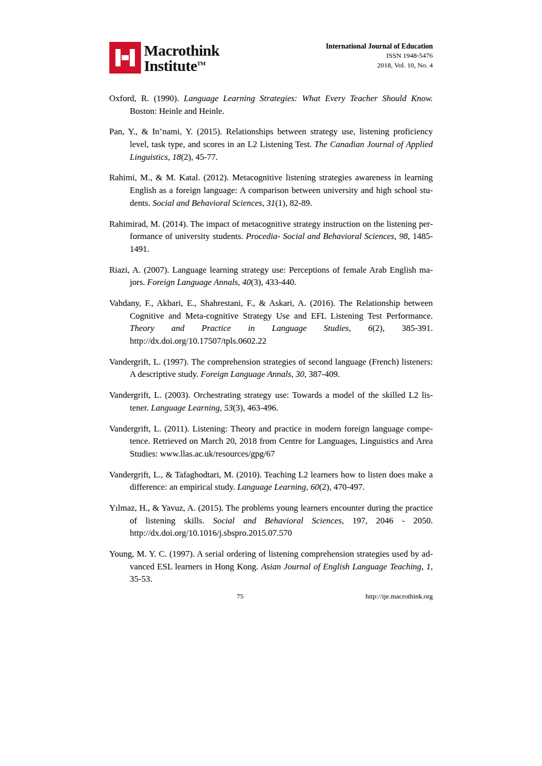Macrothink InstituteTM
International Journal of Education
ISSN 1948-5476
2018, Vol. 10, No. 4
Oxford, R. (1990). Language Learning Strategies: What Every Teacher Should Know. Boston: Heinle and Heinle.
Pan, Y., & In’nami, Y. (2015). Relationships between strategy use, listening proficiency level, task type, and scores in an L2 Listening Test. The Canadian Journal of Applied Linguistics, 18(2), 45-77.
Rahimi, M., & M. Katal. (2012). Metacognitive listening strategies awareness in learning English as a foreign language: A comparison between university and high school students. Social and Behavioral Sciences, 31(1), 82-89.
Rahimirad, M. (2014). The impact of metacognitive strategy instruction on the listening performance of university students. Procedia- Social and Behavioral Sciences, 98, 1485-1491.
Riazi, A. (2007). Language learning strategy use: Perceptions of female Arab English majors. Foreign Language Annals, 40(3), 433-440.
Vahdany, F., Akbari, E., Shahrestani, F., & Askari, A. (2016). The Relationship between Cognitive and Meta-cognitive Strategy Use and EFL Listening Test Performance. Theory and Practice in Language Studies, 6(2), 385-391. http://dx.doi.org/10.17507/tpls.0602.22
Vandergrift, L. (1997). The comprehension strategies of second language (French) listeners: A descriptive study. Foreign Language Annals, 30, 387-409.
Vandergrift, L. (2003). Orchestrating strategy use: Towards a model of the skilled L2 listener. Language Learning, 53(3), 463-496.
Vandergrift, L. (2011). Listening: Theory and practice in modern foreign language competence. Retrieved on March 20, 2018 from Centre for Languages, Linguistics and Area Studies: www.llas.ac.uk/resources/gpg/67
Vandergrift, L., & Tafaghodtari, M. (2010). Teaching L2 learners how to listen does make a difference: an empirical study. Language Learning, 60(2), 470-497.
Yılmaz, H., & Yavuz, A. (2015). The problems young learners encounter during the practice of listening skills. Social and Behavioral Sciences, 197, 2046 - 2050. http://dx.doi.org/10.1016/j.sbspro.2015.07.570
Young, M. Y. C. (1997). A serial ordering of listening comprehension strategies used by advanced ESL learners in Hong Kong. Asian Journal of English Language Teaching, 1, 35-53.
75 http://ije.macrothink.org